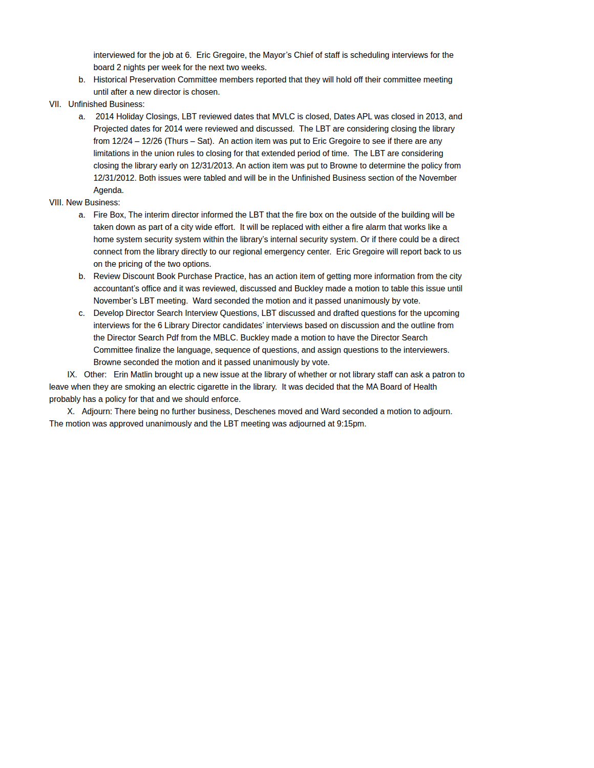interviewed for the job at 6. Eric Gregoire, the Mayor’s Chief of staff is scheduling interviews for the board 2 nights per week for the next two weeks.
b. Historical Preservation Committee members reported that they will hold off their committee meeting until after a new director is chosen.
VII. Unfinished Business:
a. 2014 Holiday Closings, LBT reviewed dates that MVLC is closed, Dates APL was closed in 2013, and Projected dates for 2014 were reviewed and discussed. The LBT are considering closing the library from 12/24 – 12/26 (Thurs – Sat). An action item was put to Eric Gregoire to see if there are any limitations in the union rules to closing for that extended period of time. The LBT are considering closing the library early on 12/31/2013. An action item was put to Browne to determine the policy from 12/31/2012. Both issues were tabled and will be in the Unfinished Business section of the November Agenda.
VIII. New Business:
a. Fire Box, The interim director informed the LBT that the fire box on the outside of the building will be taken down as part of a city wide effort. It will be replaced with either a fire alarm that works like a home system security system within the library’s internal security system. Or if there could be a direct connect from the library directly to our regional emergency center. Eric Gregoire will report back to us on the pricing of the two options.
b. Review Discount Book Purchase Practice, has an action item of getting more information from the city accountant’s office and it was reviewed, discussed and Buckley made a motion to table this issue until November’s LBT meeting. Ward seconded the motion and it passed unanimously by vote.
c. Develop Director Search Interview Questions, LBT discussed and drafted questions for the upcoming interviews for the 6 Library Director candidates’ interviews based on discussion and the outline from the Director Search Pdf from the MBLC. Buckley made a motion to have the Director Search Committee finalize the language, sequence of questions, and assign questions to the interviewers. Browne seconded the motion and it passed unanimously by vote.
IX. Other: Erin Matlin brought up a new issue at the library of whether or not library staff can ask a patron to leave when they are smoking an electric cigarette in the library. It was decided that the MA Board of Health probably has a policy for that and we should enforce.
X. Adjourn: There being no further business, Deschenes moved and Ward seconded a motion to adjourn. The motion was approved unanimously and the LBT meeting was adjourned at 9:15pm.